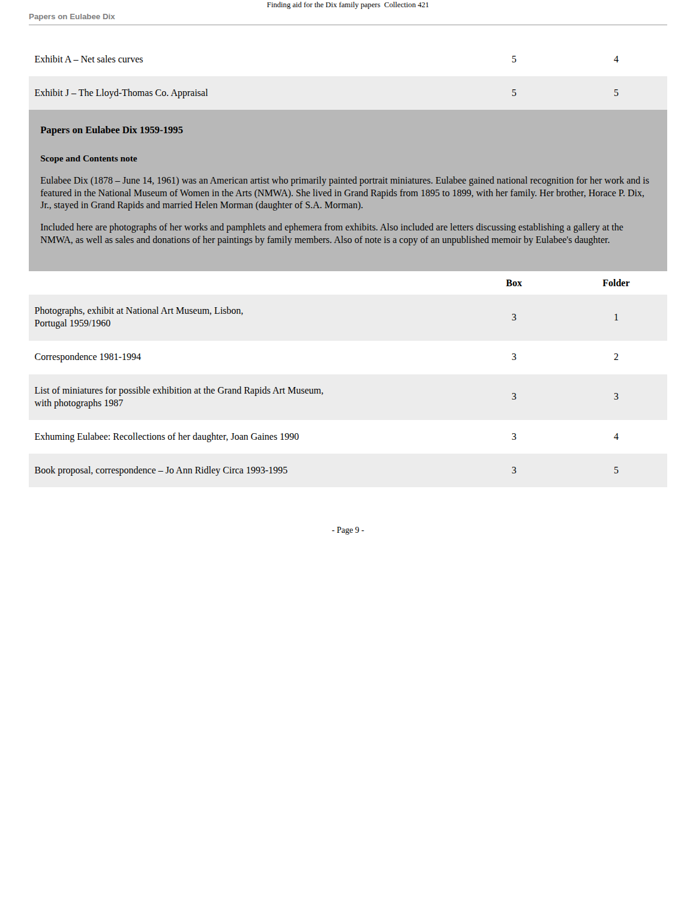Finding aid for the Dix family papers Collection 421
Papers on Eulabee Dix
| Exhibit A – Net sales curves | 5 | 4 |
| Exhibit J – The Lloyd-Thomas Co. Appraisal | 5 | 5 |
| Papers on Eulabee Dix 1959-1995 Scope and Contents note Eulabee Dix (1878 – June 14, 1961) was an American artist who primarily painted portrait miniatures. Eulabee gained national recognition for her work and is featured in the National Museum of Women in the Arts (NMWA). She lived in Grand Rapids from 1895 to 1899, with her family. Her brother, Horace P. Dix, Jr., stayed in Grand Rapids and married Helen Morman (daughter of S.A. Morman). Included here are photographs of her works and pamphlets and ephemera from exhibits. Also included are letters discussing establishing a gallery at the NMWA, as well as sales and donations of her paintings by family members. Also of note is a copy of an unpublished memoir by Eulabee's daughter. |
| | Box | Folder |
| Photographs, exhibit at National Art Museum, Lisbon, Portugal 1959/1960 | 3 | 1 |
| Correspondence 1981-1994 | 3 | 2 |
| List of miniatures for possible exhibition at the Grand Rapids Art Museum, with photographs 1987 | 3 | 3 |
| Exhuming Eulabee: Recollections of her daughter, Joan Gaines 1990 | 3 | 4 |
| Book proposal, correspondence – Jo Ann Ridley Circa 1993-1995 | 3 | 5 |
- Page 9 -